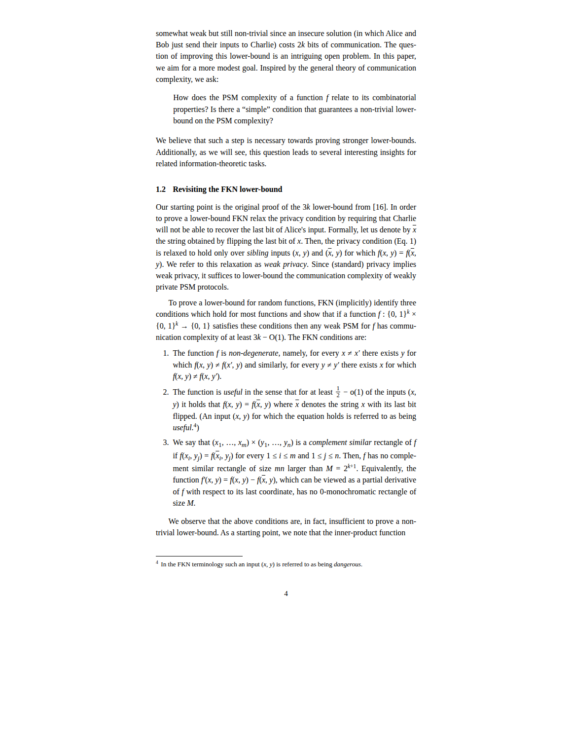somewhat weak but still non-trivial since an insecure solution (in which Alice and Bob just send their inputs to Charlie) costs 2k bits of communication. The question of improving this lower-bound is an intriguing open problem. In this paper, we aim for a more modest goal. Inspired by the general theory of communication complexity, we ask:
How does the PSM complexity of a function f relate to its combinatorial properties? Is there a “simple” condition that guarantees a non-trivial lower-bound on the PSM complexity?
We believe that such a step is necessary towards proving stronger lower-bounds. Additionally, as we will see, this question leads to several interesting insights for related information-theoretic tasks.
1.2 Revisiting the FKN lower-bound
Our starting point is the original proof of the 3k lower-bound from [16]. In order to prove a lower-bound FKN relax the privacy condition by requiring that Charlie will not be able to recover the last bit of Alice's input. Formally, let us denote by x the string obtained by flipping the last bit of x. Then, the privacy condition (Eq. 1) is relaxed to hold only over sibling inputs (x, y) and (x, y) for which f(x, y) = f(x, y). We refer to this relaxation as weak privacy. Since (standard) privacy implies weak privacy, it suffices to lower-bound the communication complexity of weakly private PSM protocols.
To prove a lower-bound for random functions, FKN (implicitly) identify three conditions which hold for most functions and show that if a function f : {0, 1}k × {0, 1}k → {0, 1} satisfies these conditions then any weak PSM for f has communication complexity of at least 3k − O(1). The FKN conditions are:
The function f is non-degenerate, namely, for every x ≠ x′ there exists y for which f(x, y) ≠ f(x′, y) and similarly, for every y ≠ y′ there exists x for which f(x, y) ≠ f(x, y′).
The function is useful in the sense that for at least 12 − o(1) of the inputs (x, y) it holds that f(x, y) = f(x, y) where x denotes the string x with its last bit flipped. (An input (x, y) for which the equation holds is referred to as being useful.4)
We say that (x1, …, xm) × (y1, …, yn) is a complement similar rectangle of f if f(xi, yj) = f(xi, yj) for every 1 ≤ i ≤ m and 1 ≤ j ≤ n. Then, f has no complement similar rectangle of size mn larger than M = 2k+1. Equivalently, the function f′(x, y) = f(x, y) − f(x, y), which can be viewed as a partial derivative of f with respect to its last coordinate, has no 0-monochromatic rectangle of size M.
We observe that the above conditions are, in fact, insufficient to prove a non-trivial lower-bound. As a starting point, we note that the inner-product function
4 In the FKN terminology such an input (x, y) is referred to as being dangerous.
4